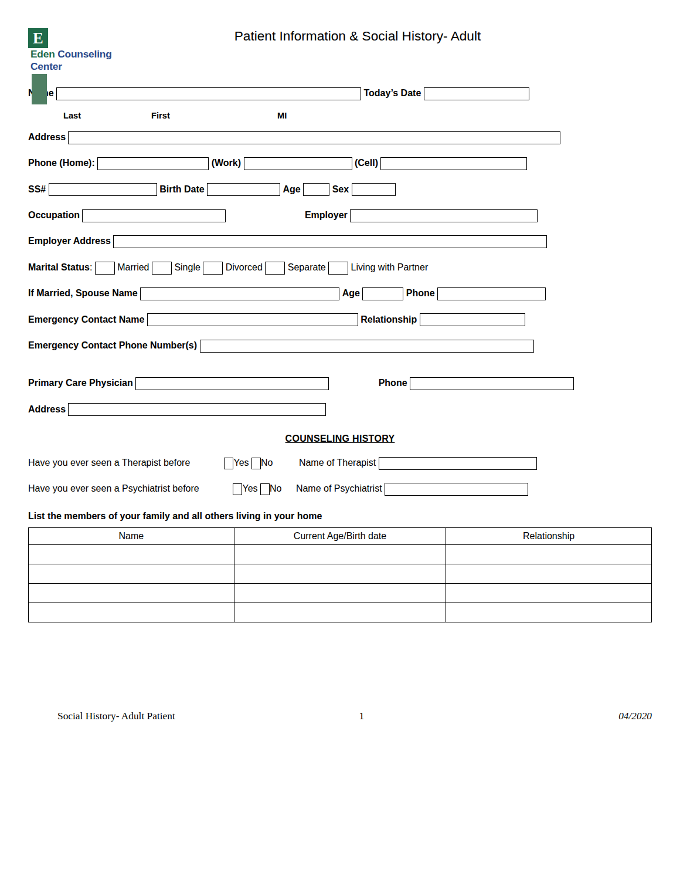EEden Counseling Center
Patient Information & Social History- Adult
Name Today’s Date
Last First MI
Address
Phone (Home): (Work) (Cell)
SS# Birth Date Age Sex
Occupation Employer
Employer Address
Marital Status: Married Single Divorced Separate Living with Partner
If Married, Spouse Name Age Phone
Emergency Contact Name Relationship
Emergency Contact Phone Number(s)
Primary Care Physician Phone
Address
COUNSELING HISTORY
Have you ever seen a Therapist before Yes No Name of Therapist
Have you ever seen a Psychiatrist before Yes No Name of Psychiatrist
List the members of your family and all others living in your home
| Name | Current Age/Birth date | Relationship |
| --- | --- | --- |
Social History- Adult Patient
1
04/2020